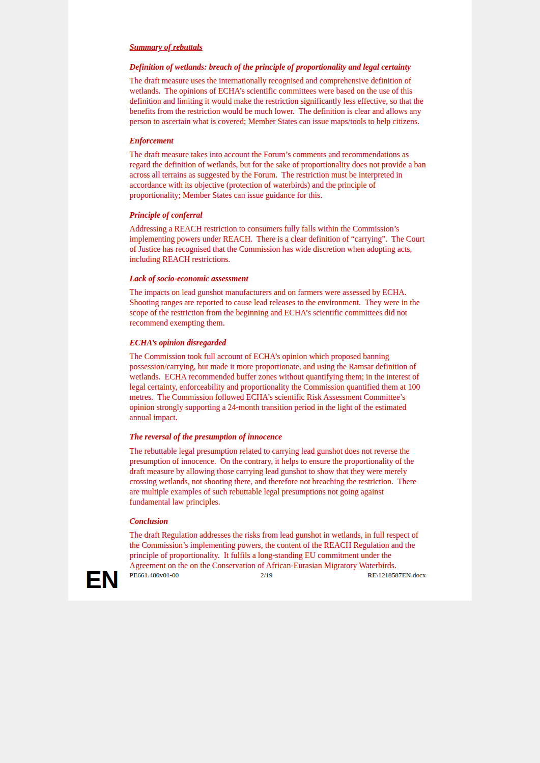Summary of rebuttals
Definition of wetlands: breach of the principle of proportionality and legal certainty
The draft measure uses the internationally recognised and comprehensive definition of wetlands. The opinions of ECHA’s scientific committees were based on the use of this definition and limiting it would make the restriction significantly less effective, so that the benefits from the restriction would be much lower. The definition is clear and allows any person to ascertain what is covered; Member States can issue maps/tools to help citizens.
Enforcement
The draft measure takes into account the Forum’s comments and recommendations as regard the definition of wetlands, but for the sake of proportionality does not provide a ban across all terrains as suggested by the Forum. The restriction must be interpreted in accordance with its objective (protection of waterbirds) and the principle of proportionality; Member States can issue guidance for this.
Principle of conferral
Addressing a REACH restriction to consumers fully falls within the Commission’s implementing powers under REACH. There is a clear definition of “carrying”. The Court of Justice has recognised that the Commission has wide discretion when adopting acts, including REACH restrictions.
Lack of socio-economic assessment
The impacts on lead gunshot manufacturers and on farmers were assessed by ECHA. Shooting ranges are reported to cause lead releases to the environment. They were in the scope of the restriction from the beginning and ECHA’s scientific committees did not recommend exempting them.
ECHA’s opinion disregarded
The Commission took full account of ECHA’s opinion which proposed banning possession/carrying, but made it more proportionate, and using the Ramsar definition of wetlands. ECHA recommended buffer zones without quantifying them; in the interest of legal certainty, enforceability and proportionality the Commission quantified them at 100 metres. The Commission followed ECHA’s scientific Risk Assessment Committee’s opinion strongly supporting a 24-month transition period in the light of the estimated annual impact.
The reversal of the presumption of innocence
The rebuttable legal presumption related to carrying lead gunshot does not reverse the presumption of innocence. On the contrary, it helps to ensure the proportionality of the draft measure by allowing those carrying lead gunshot to show that they were merely crossing wetlands, not shooting there, and therefore not breaching the restriction. There are multiple examples of such rebuttable legal presumptions not going against fundamental law principles.
Conclusion
The draft Regulation addresses the risks from lead gunshot in wetlands, in full respect of the Commission’s implementing powers, the content of the REACH Regulation and the principle of proportionality. It fulfils a long-standing EU commitment under the Agreement on the on the Conservation of African-Eurasian Migratory Waterbirds.
| PE661.480v01-00 | 2/19 | RE\1218587EN.docx |
EN